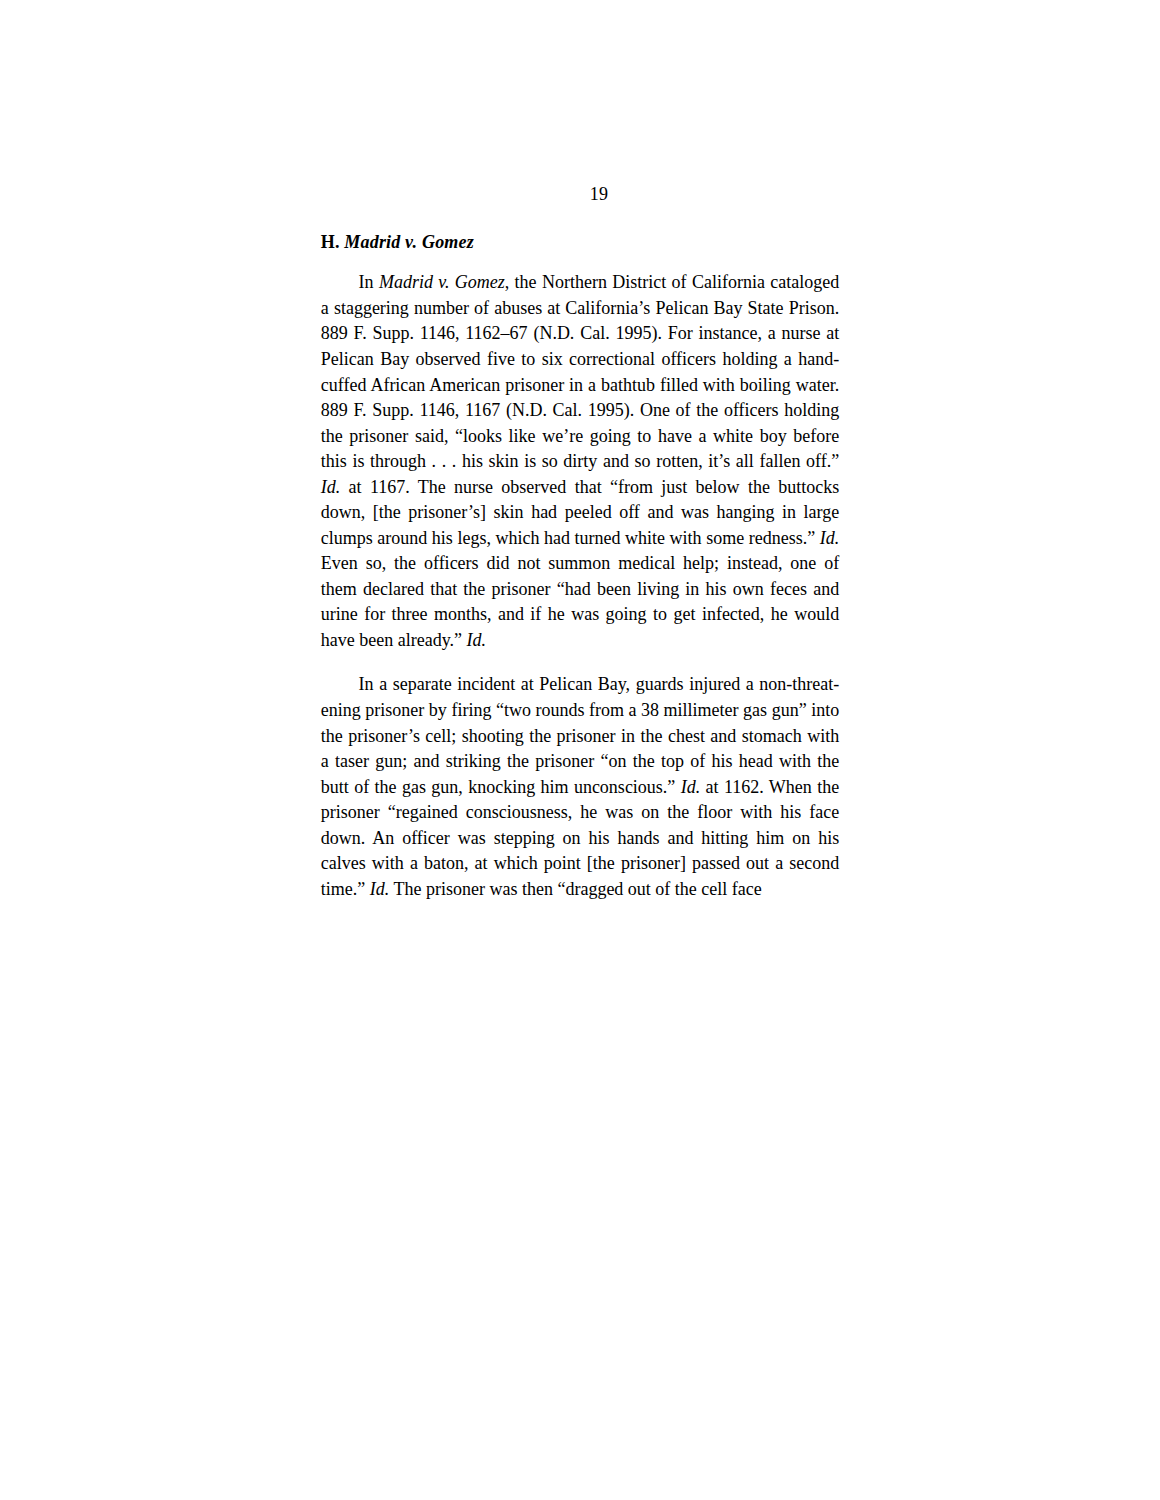19
H. Madrid v. Gomez
In Madrid v. Gomez, the Northern District of California cataloged a staggering number of abuses at California’s Pelican Bay State Prison. 889 F. Supp. 1146, 1162–67 (N.D. Cal. 1995). For instance, a nurse at Pelican Bay observed five to six correctional officers holding a handcuffed African American prisoner in a bathtub filled with boiling water. 889 F. Supp. 1146, 1167 (N.D. Cal. 1995). One of the officers holding the prisoner said, “looks like we’re going to have a white boy before this is through . . . his skin is so dirty and so rotten, it’s all fallen off.” Id. at 1167. The nurse observed that “from just below the buttocks down, [the prisoner’s] skin had peeled off and was hanging in large clumps around his legs, which had turned white with some redness.” Id. Even so, the officers did not summon medical help; instead, one of them declared that the prisoner “had been living in his own feces and urine for three months, and if he was going to get infected, he would have been already.” Id.
In a separate incident at Pelican Bay, guards injured a non-threatening prisoner by firing “two rounds from a 38 millimeter gas gun” into the prisoner’s cell; shooting the prisoner in the chest and stomach with a taser gun; and striking the prisoner “on the top of his head with the butt of the gas gun, knocking him unconscious.” Id. at 1162. When the prisoner “regained consciousness, he was on the floor with his face down. An officer was stepping on his hands and hitting him on his calves with a baton, at which point [the prisoner] passed out a second time.” Id. The prisoner was then “dragged out of the cell face